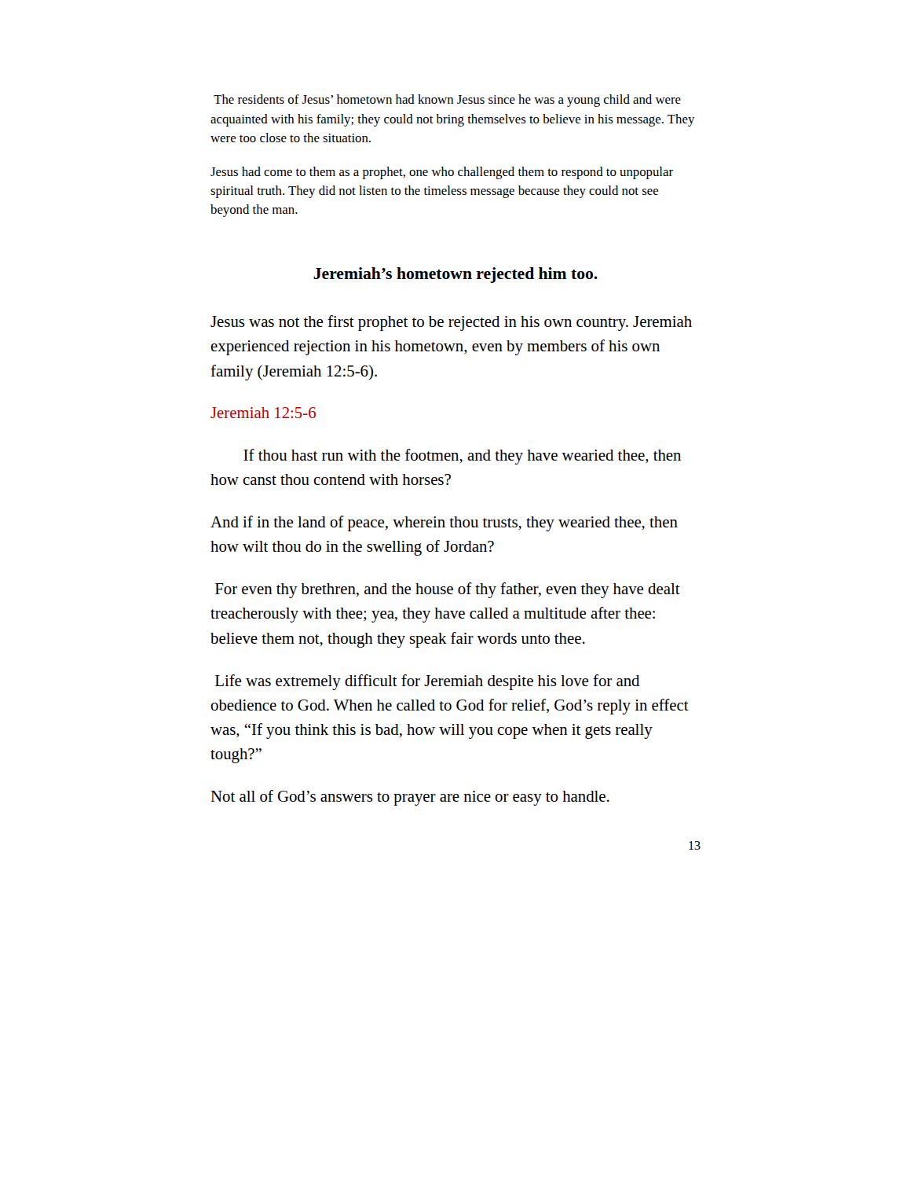The residents of Jesus’ hometown had known Jesus since he was a young child and were acquainted with his family; they could not bring themselves to believe in his message. They were too close to the situation.
Jesus had come to them as a prophet, one who challenged them to respond to unpopular spiritual truth. They did not listen to the timeless message because they could not see beyond the man.
Jeremiah’s hometown rejected him too.
Jesus was not the first prophet to be rejected in his own country. Jeremiah experienced rejection in his hometown, even by members of his own family (Jeremiah 12:5-6).
Jeremiah 12:5-6
If thou hast run with the footmen, and they have wearied thee, then how canst thou contend with horses?
And if in the land of peace, wherein thou trusts, they wearied thee, then how wilt thou do in the swelling of Jordan?
For even thy brethren, and the house of thy father, even they have dealt treacherously with thee; yea, they have called a multitude after thee: believe them not, though they speak fair words unto thee.
Life was extremely difficult for Jeremiah despite his love for and obedience to God. When he called to God for relief, God’s reply in effect was, “If you think this is bad, how will you cope when it gets really tough?”
Not all of God’s answers to prayer are nice or easy to handle.
13